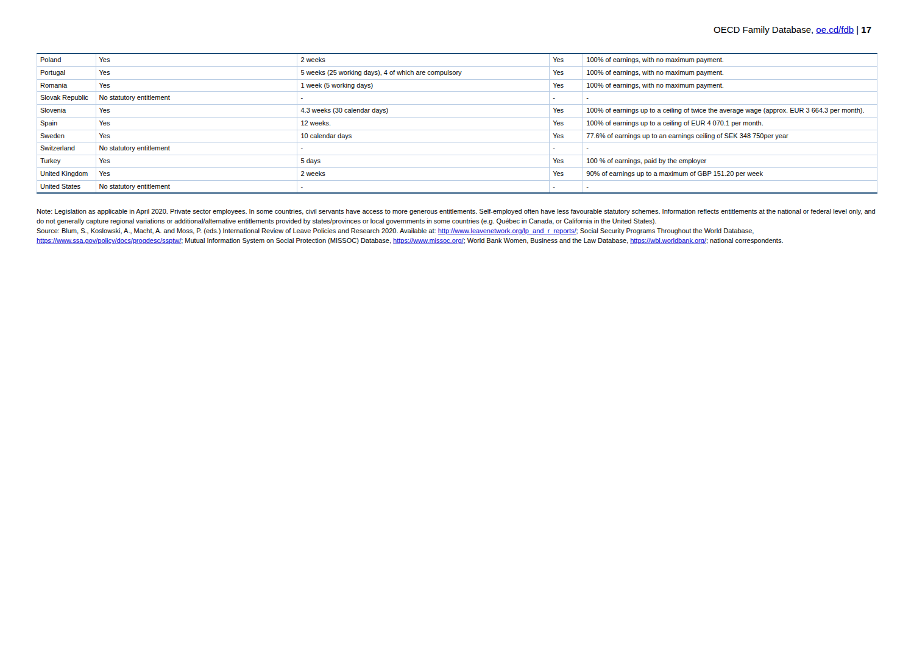OECD Family Database, oe.cd/fdb | 17
| Poland | Yes | 2 weeks | Yes | 100% of earnings, with no maximum payment. |
| Portugal | Yes | 5 weeks (25 working days), 4 of which are compulsory | Yes | 100% of earnings, with no maximum payment. |
| Romania | Yes | 1 week (5 working days) | Yes | 100% of earnings, with no maximum payment. |
| Slovak Republic | No statutory entitlement | - | - | - |
| Slovenia | Yes | 4.3 weeks (30 calendar days) | Yes | 100% of earnings up to a ceiling of twice the average wage (approx. EUR 3 664.3 per month). |
| Spain | Yes | 12 weeks. | Yes | 100% of earnings up to a ceiling of EUR 4 070.1 per month. |
| Sweden | Yes | 10 calendar days | Yes | 77.6% of earnings up to an earnings ceiling of SEK 348 750per year |
| Switzerland | No statutory entitlement | - | - | - |
| Turkey | Yes | 5 days | Yes | 100 % of earnings, paid by the employer |
| United Kingdom | Yes | 2 weeks | Yes | 90% of earnings up to a maximum of GBP 151.20 per week |
| United States | No statutory entitlement | - | - | - |
Note: Legislation as applicable in April 2020. Private sector employees. In some countries, civil servants have access to more generous entitlements. Self-employed often have less favourable statutory schemes. Information reflects entitlements at the national or federal level only, and do not generally capture regional variations or additional/alternative entitlements provided by states/provinces or local governments in some countries (e.g. Québec in Canada, or California in the United States).
Source: Blum, S., Koslowski, A., Macht, A. and Moss, P. (eds.) International Review of Leave Policies and Research 2020. Available at: http://www.leavenetwork.org/lp_and_r_reports/; Social Security Programs Throughout the World Database,
https://www.ssa.gov/policy/docs/progdesc/ssptw/; Mutual Information System on Social Protection (MISSOC) Database, https://www.missoc.org/; World Bank Women, Business and the Law Database, https://wbl.worldbank.org/; national correspondents.